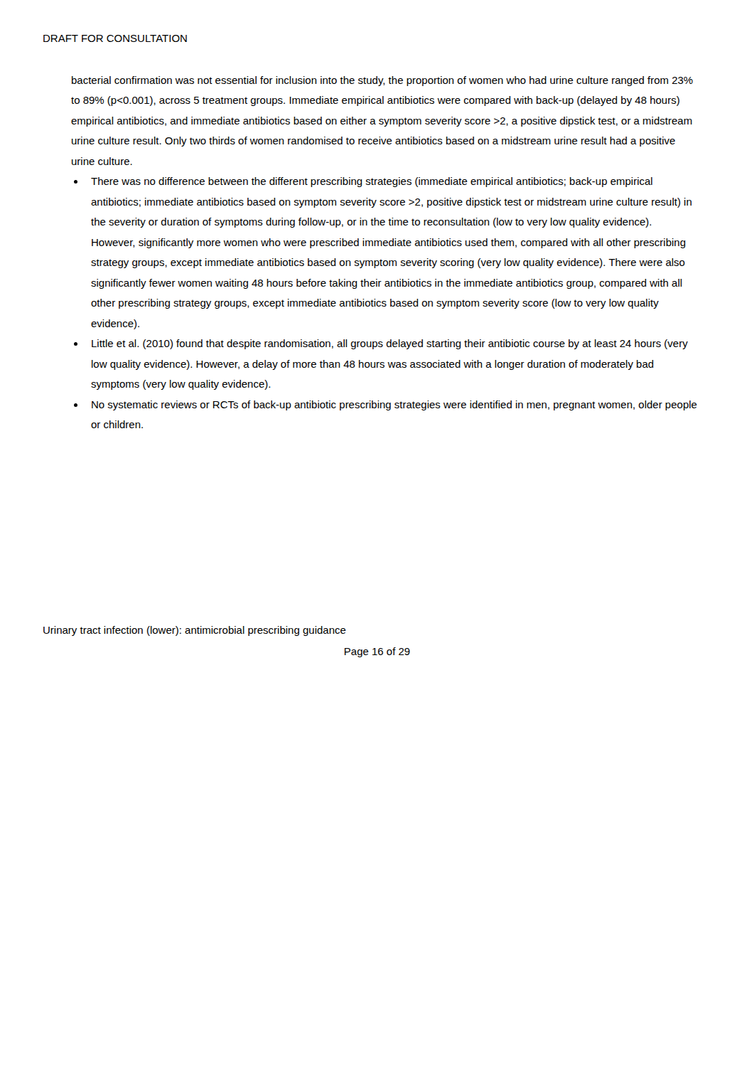DRAFT FOR CONSULTATION
bacterial confirmation was not essential for inclusion into the study, the proportion of women who had urine culture ranged from 23% to 89% (p<0.001), across 5 treatment groups. Immediate empirical antibiotics were compared with back-up (delayed by 48 hours) empirical antibiotics, and immediate antibiotics based on either a symptom severity score >2, a positive dipstick test, or a midstream urine culture result. Only two thirds of women randomised to receive antibiotics based on a midstream urine result had a positive urine culture.
There was no difference between the different prescribing strategies (immediate empirical antibiotics; back-up empirical antibiotics; immediate antibiotics based on symptom severity score >2, positive dipstick test or midstream urine culture result) in the severity or duration of symptoms during follow-up, or in the time to reconsultation (low to very low quality evidence). However, significantly more women who were prescribed immediate antibiotics used them, compared with all other prescribing strategy groups, except immediate antibiotics based on symptom severity scoring (very low quality evidence). There were also significantly fewer women waiting 48 hours before taking their antibiotics in the immediate antibiotics group, compared with all other prescribing strategy groups, except immediate antibiotics based on symptom severity score (low to very low quality evidence).
Little et al. (2010) found that despite randomisation, all groups delayed starting their antibiotic course by at least 24 hours (very low quality evidence). However, a delay of more than 48 hours was associated with a longer duration of moderately bad symptoms (very low quality evidence).
No systematic reviews or RCTs of back-up antibiotic prescribing strategies were identified in men, pregnant women, older people or children.
Urinary tract infection (lower): antimicrobial prescribing guidance
Page 16 of 29